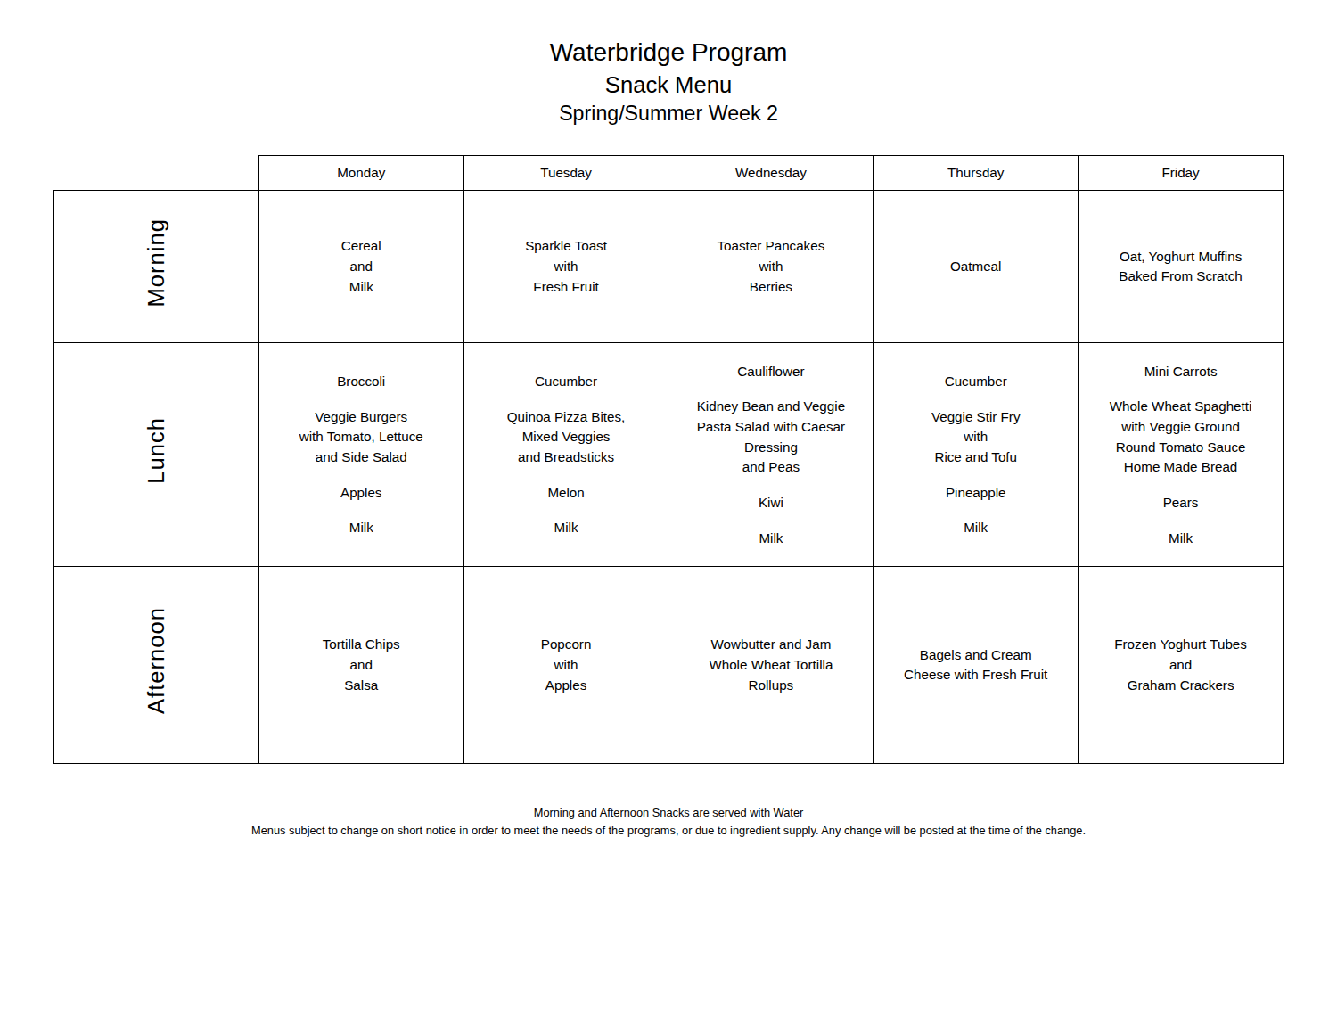Waterbridge Program
Snack Menu
Spring/Summer Week 2
| | Monday | Tuesday | Wednesday | Thursday | Friday |
| --- | --- | --- | --- | --- | --- |
| Morning | Cereal and Milk | Sparkle Toast with Fresh Fruit | Toaster Pancakes with Berries | Oatmeal | Oat, Yoghurt Muffins Baked From Scratch |
| Lunch | Broccoli Veggie Burgers with Tomato, Lettuce and Side Salad Apples Milk | Cucumber Quinoa Pizza Bites, Mixed Veggies and Breadsticks Melon Milk | Cauliflower Kidney Bean and Veggie Pasta Salad with Caesar Dressing and Peas Kiwi Milk | Cucumber Veggie Stir Fry with Rice and Tofu Pineapple Milk | Mini Carrots Whole Wheat Spaghetti with Veggie Ground Round Tomato Sauce Home Made Bread Pears Milk |
| Afternoon | Tortilla Chips and Salsa | Popcorn with Apples | Wowbutter and Jam Whole Wheat Tortilla Rollups | Bagels and Cream Cheese with Fresh Fruit | Frozen Yoghurt Tubes and Graham Crackers |
Morning and Afternoon Snacks are served with Water
Menus subject to change on short notice in order to meet the needs of the programs, or due to ingredient supply. Any change will be posted at the time of the change.